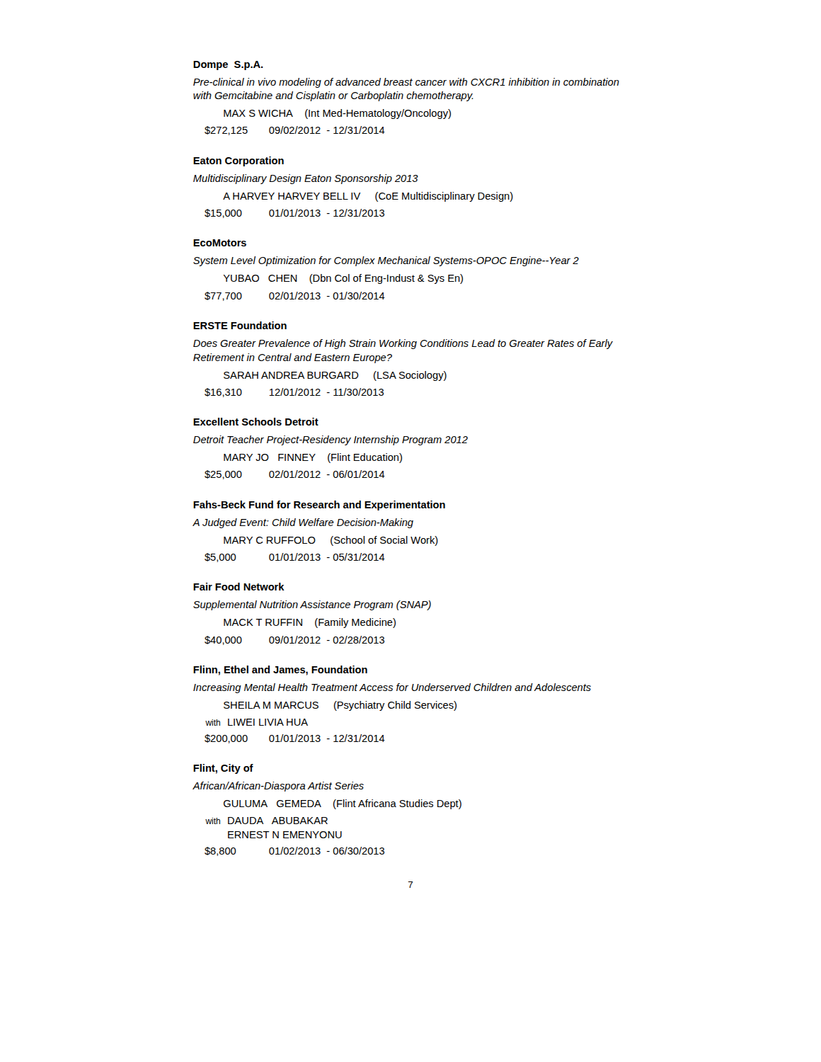Dompe S.p.A.
Pre-clinical in vivo modeling of advanced breast cancer with CXCR1 inhibition in combination with Gemcitabine and Cisplatin or Carboplatin chemotherapy.
MAX S WICHA (Int Med-Hematology/Oncology)
$272,12509/02/2012 - 12/31/2014
Eaton Corporation
Multidisciplinary Design Eaton Sponsorship 2013
A HARVEY HARVEY BELL IV (CoE Multidisciplinary Design)
$15,00001/01/2013 - 12/31/2013
EcoMotors
System Level Optimization for Complex Mechanical Systems-OPOC Engine--Year 2
YUBAO CHEN (Dbn Col of Eng-Indust & Sys En)
$77,70002/01/2013 - 01/30/2014
ERSTE Foundation
Does Greater Prevalence of High Strain Working Conditions Lead to Greater Rates of Early Retirement in Central and Eastern Europe?
SARAH ANDREA BURGARD (LSA Sociology)
$16,31012/01/2012 - 11/30/2013
Excellent Schools Detroit
Detroit Teacher Project-Residency Internship Program 2012
MARY JO FINNEY (Flint Education)
$25,00002/01/2012 - 06/01/2014
Fahs-Beck Fund for Research and Experimentation
A Judged Event: Child Welfare Decision-Making
MARY C RUFFOLO (School of Social Work)
$5,00001/01/2013 - 05/31/2014
Fair Food Network
Supplemental Nutrition Assistance Program (SNAP)
MACK T RUFFIN (Family Medicine)
$40,00009/01/2012 - 02/28/2013
Flinn, Ethel and James, Foundation
Increasing Mental Health Treatment Access for Underserved Children and Adolescents
SHEILA M MARCUS (Psychiatry Child Services)
with LIWEI LIVIA HUA
$200,00001/01/2013 - 12/31/2014
Flint, City of
African/African-Diaspora Artist Series
GULUMA GEMEDA (Flint Africana Studies Dept)
with DAUDA ABUBAKAR ERNEST N EMENYONU
$8,80001/02/2013 - 06/30/2013
7